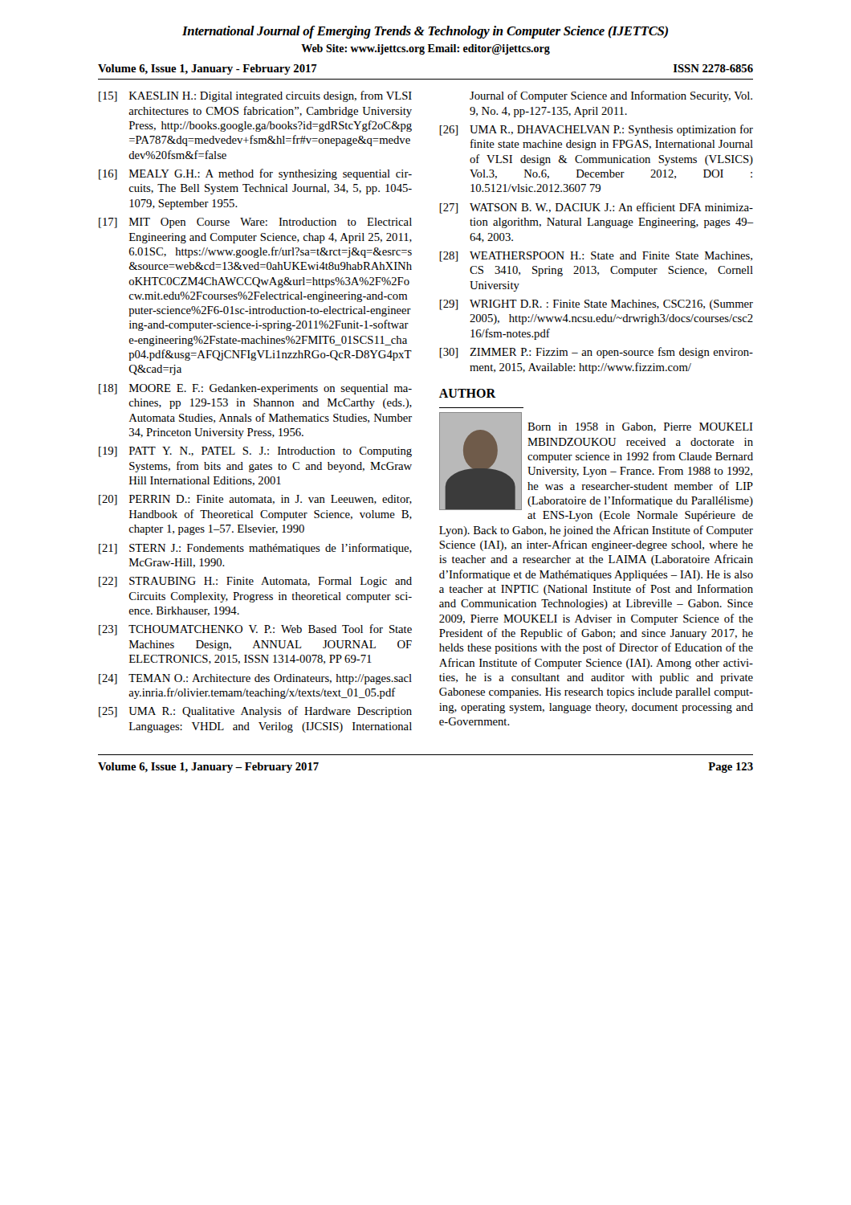International Journal of Emerging Trends & Technology in Computer Science (IJETTCS)
Web Site: www.ijettcs.org Email: editor@ijettcs.org
Volume 6, Issue 1, January - February 2017 ISSN 2278-6856
[15] KAESLIN H.: Digital integrated circuits design, from VLSI architectures to CMOS fabrication”, Cambridge University Press, http://books.google.ga/books?id=gdRStcYgf2oC&pg=PA787&dq=medvedev+fsm&hl=fr#v=onepage&q=medvedev%20fsm&f=false
[16] MEALY G.H.: A method for synthesizing sequential circuits, The Bell System Technical Journal, 34, 5, pp. 1045-1079, September 1955.
[17] MIT Open Course Ware: Introduction to Electrical Engineering and Computer Science, chap 4, April 25, 2011, 6.01SC, https://www.google.fr/url?sa=t&rct=j&q=&esrc=s&source=web&cd=13&ved=0ahUKEwi4t8u9habRAhXINhoKHTC0CZM4ChAWCCQwAg&url=https%3A%2F%2Focw.mit.edu%2Fcourses%2Felectrical-engineering-and-computer-science%2F6-01sc-introduction-to-electrical-engineering-and-computer-science-i-spring-2011%2Funit-1-software-engineering%2Fstate-machines%2FMIT6_01SCS11_chap04.pdf&usg=AFQjCNFIgVLi1nzzhRGo-QcR-D8YG4pxTQ&cad=rja
[18] MOORE E. F.: Gedanken-experiments on sequential machines, pp 129-153 in Shannon and McCarthy (eds.), Automata Studies, Annals of Mathematics Studies, Number 34, Princeton University Press, 1956.
[19] PATT Y. N., PATEL S. J.: Introduction to Computing Systems, from bits and gates to C and beyond, McGraw Hill International Editions, 2001
[20] PERRIN D.: Finite automata, in J. van Leeuwen, editor, Handbook of Theoretical Computer Science, volume B, chapter 1, pages 1–57. Elsevier, 1990
[21] STERN J.: Fondements mathématiques de l’informatique, McGraw-Hill, 1990.
[22] STRAUBING H.: Finite Automata, Formal Logic and Circuits Complexity, Progress in theoretical computer science. Birkhauser, 1994.
[23] TCHOUMATCHENKO V. P.: Web Based Tool for State Machines Design, ANNUAL JOURNAL OF ELECTRONICS, 2015, ISSN 1314-0078, PP 69-71
[24] TEMAN O.: Architecture des Ordinateurs, http://pages.saclay.inria.fr/olivier.temam/teaching/x/texts/text_01_05.pdf
[25] UMA R.: Qualitative Analysis of Hardware Description Languages: VHDL and Verilog (IJCSIS) International Journal of Computer Science and Information Security, Vol. 9, No. 4, pp-127-135, April 2011.
[26] UMA R., DHAVACHELVAN P.: Synthesis optimization for finite state machine design in FPGAS, International Journal of VLSI design & Communication Systems (VLSICS) Vol.3, No.6, December 2012, DOI : 10.5121/vlsic.2012.3607 79
[27] WATSON B. W., DACIUK J.: An efficient DFA minimization algorithm, Natural Language Engineering, pages 49–64, 2003.
[28] WEATHERSPOON H.: State and Finite State Machines, CS 3410, Spring 2013, Computer Science, Cornell University
[29] WRIGHT D.R. : Finite State Machines, CSC216, (Summer 2005), http://www4.ncsu.edu/~drwrigh3/docs/courses/csc216/fsm-notes.pdf
[30] ZIMMER P.: Fizzim – an open-source fsm design environment, 2015, Available: http://www.fizzim.com/
AUTHOR
Born in 1958 in Gabon, Pierre MOUKELI MBINDZOUKOU received a doctorate in computer science in 1992 from Claude Bernard University, Lyon – France. From 1988 to 1992, he was a researcher-student member of LIP (Laboratoire de l’Informatique du Parallélisme) at ENS-Lyon (Ecole Normale Supérieure de Lyon). Back to Gabon, he joined the African Institute of Computer Science (IAI), an inter-African engineer-degree school, where he is teacher and a researcher at the LAIMA (Laboratoire Africain d’Informatique et de Mathématiques Appliquées – IAI). He is also a teacher at INPTIC (National Institute of Post and Information and Communication Technologies) at Libreville – Gabon. Since 2009, Pierre MOUKELI is Adviser in Computer Science of the President of the Republic of Gabon; and since January 2017, he helds these positions with the post of Director of Education of the African Institute of Computer Science (IAI). Among other activities, he is a consultant and auditor with public and private Gabonese companies. His research topics include parallel computing, operating system, language theory, document processing and e-Government.
Volume 6, Issue 1, January – February 2017 Page 123